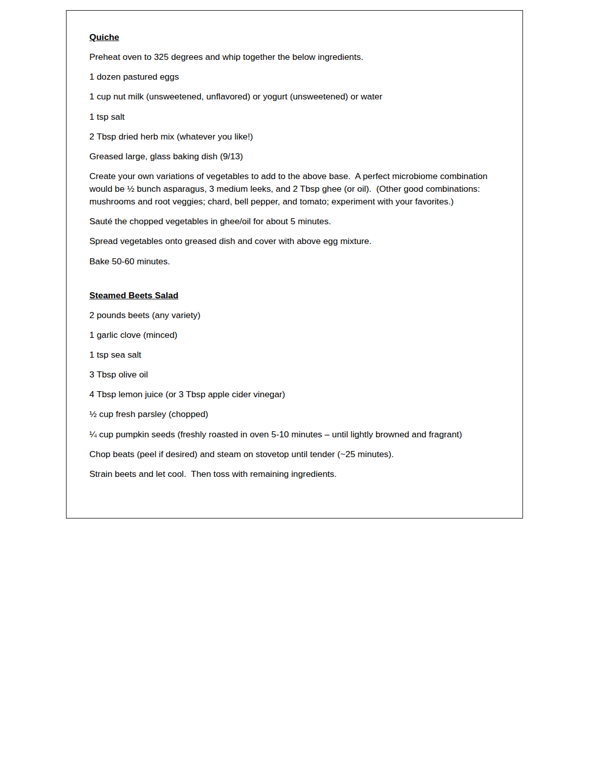Quiche
Preheat oven to 325 degrees and whip together the below ingredients.
1 dozen pastured eggs
1 cup nut milk (unsweetened, unflavored) or yogurt (unsweetened) or water
1 tsp salt
2 Tbsp dried herb mix (whatever you like!)
Greased large, glass baking dish (9/13)
Create your own variations of vegetables to add to the above base. A perfect microbiome combination would be ½ bunch asparagus, 3 medium leeks, and 2 Tbsp ghee (or oil). (Other good combinations: mushrooms and root veggies; chard, bell pepper, and tomato; experiment with your favorites.)
Sauté the chopped vegetables in ghee/oil for about 5 minutes.
Spread vegetables onto greased dish and cover with above egg mixture.
Bake 50-60 minutes.
Steamed Beets Salad
2 pounds beets (any variety)
1 garlic clove (minced)
1 tsp sea salt
3 Tbsp olive oil
4 Tbsp lemon juice (or 3 Tbsp apple cider vinegar)
½ cup fresh parsley (chopped)
¼ cup pumpkin seeds (freshly roasted in oven 5-10 minutes – until lightly browned and fragrant)
Chop beats (peel if desired) and steam on stovetop until tender (~25 minutes).
Strain beets and let cool. Then toss with remaining ingredients.